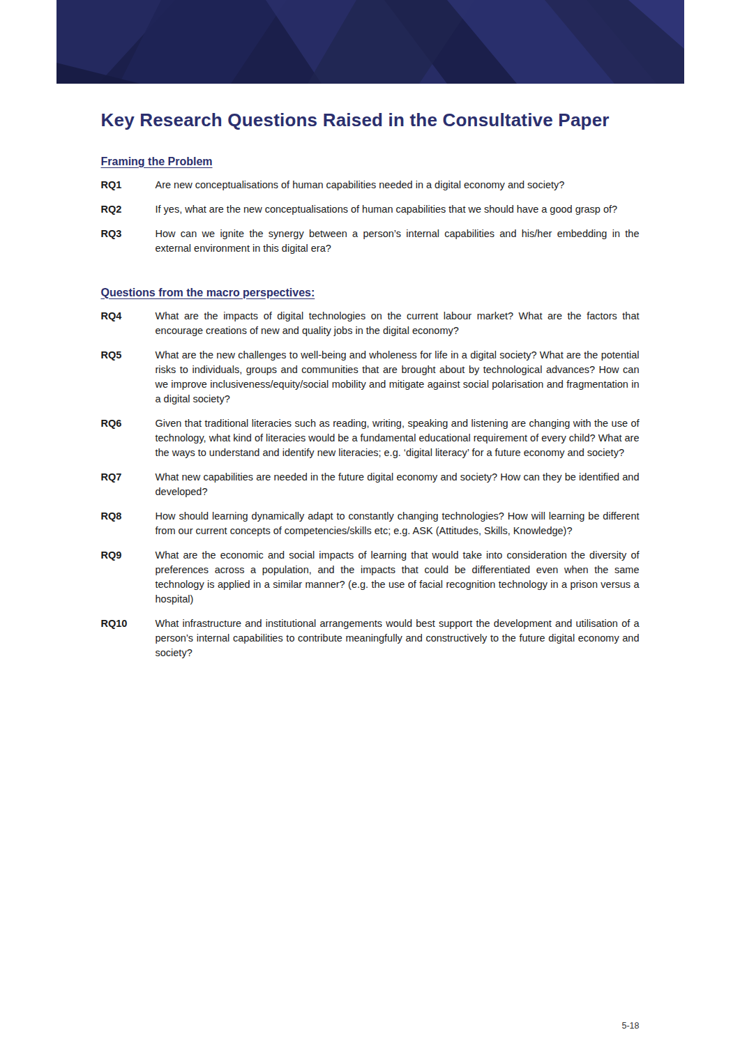Key Research Questions Raised in the Consultative Paper
Framing the Problem
| RQ1 | Are new conceptualisations of human capabilities needed in a digital economy and society? |
| RQ2 | If yes, what are the new conceptualisations of human capabilities that we should have a good grasp of? |
| RQ3 | How can we ignite the synergy between a person’s internal capabilities and his/her embedding in the external environment in this digital era? |
Questions from the macro perspectives:
| RQ4 | What are the impacts of digital technologies on the current labour market? What are the factors that encourage creations of new and quality jobs in the digital economy? |
| RQ5 | What are the new challenges to well-being and wholeness for life in a digital society? What are the potential risks to individuals, groups and communities that are brought about by technological advances? How can we improve inclusiveness/equity/social mobility and mitigate against social polarisation and fragmentation in a digital society? |
| RQ6 | Given that traditional literacies such as reading, writing, speaking and listening are changing with the use of technology, what kind of literacies would be a fundamental educational requirement of every child? What are the ways to understand and identify new literacies; e.g. ‘digital literacy’ for a future economy and society? |
| RQ7 | What new capabilities are needed in the future digital economy and society? How can they be identified and developed? |
| RQ8 | How should learning dynamically adapt to constantly changing technologies? How will learning be different from our current concepts of competencies/skills etc; e.g. ASK (Attitudes, Skills, Knowledge)? |
| RQ9 | What are the economic and social impacts of learning that would take into consideration the diversity of preferences across a population, and the impacts that could be differentiated even when the same technology is applied in a similar manner? (e.g. the use of facial recognition technology in a prison versus a hospital) |
| RQ10 | What infrastructure and institutional arrangements would best support the development and utilisation of a person’s internal capabilities to contribute meaningfully and constructively to the future digital economy and society? |
5-18